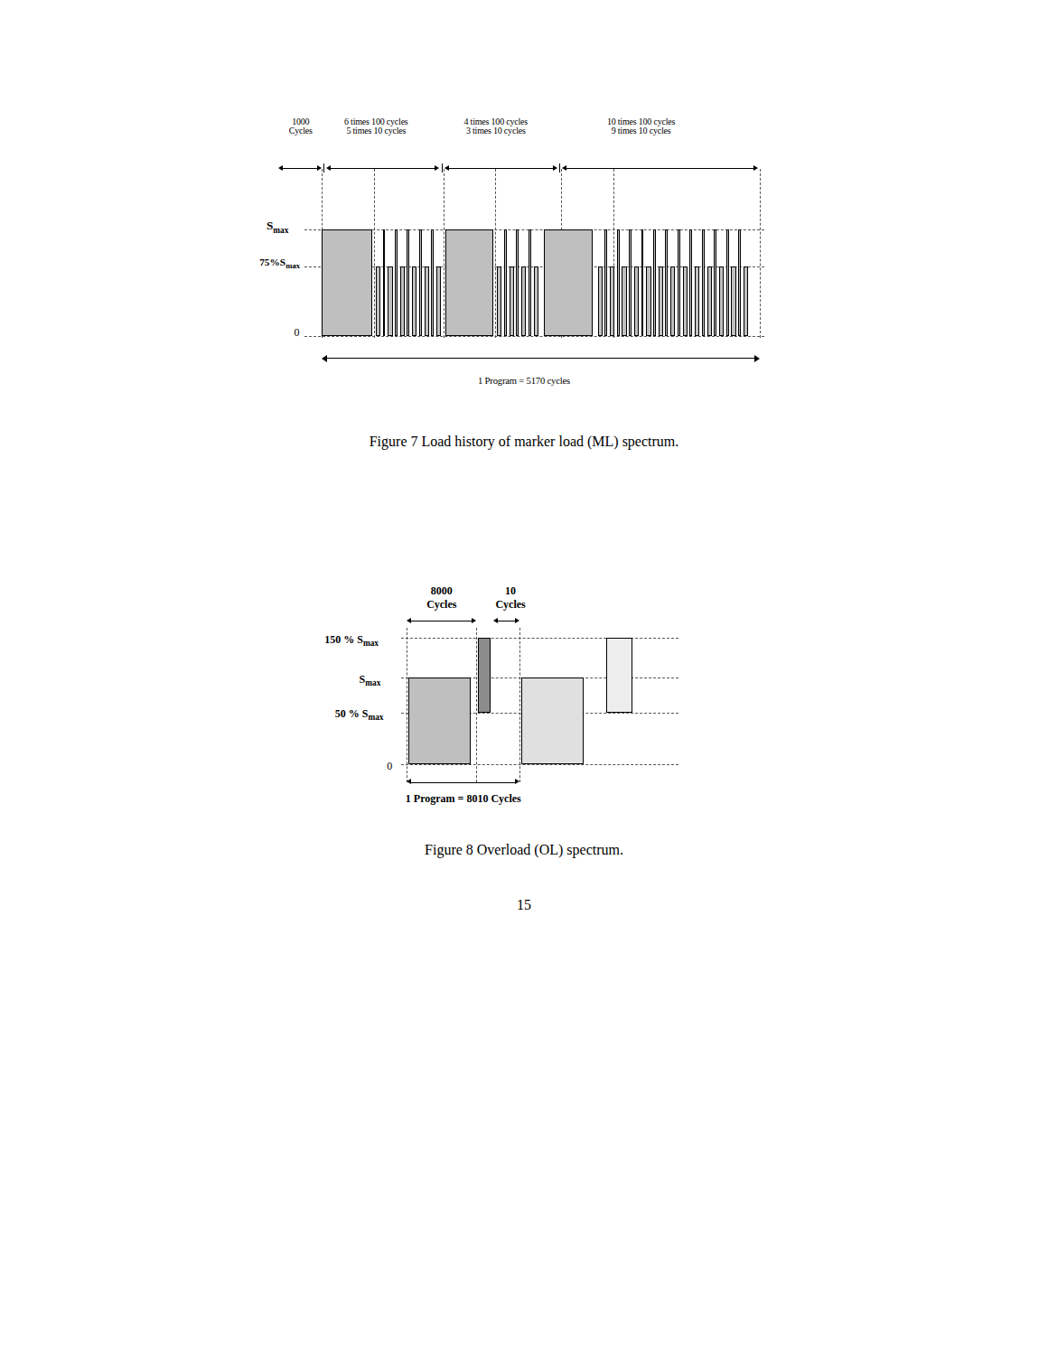1000 Cycles
6 times 100 cycles 5 times 10 cycles
4 times 100 cycles 3 times 10 cycles
10 times 100 cycles 9 times 10 cycles
Smax
75%Smax
0
1 Program = 5170 cycles
Figure 7 Load history of marker load (ML) spectrum.
8000 Cycles
10 Cycles
150 % Smax
Smax
50 % Smax
0
1 Program = 8010 Cycles
Figure 8 Overload (OL) spectrum.
15